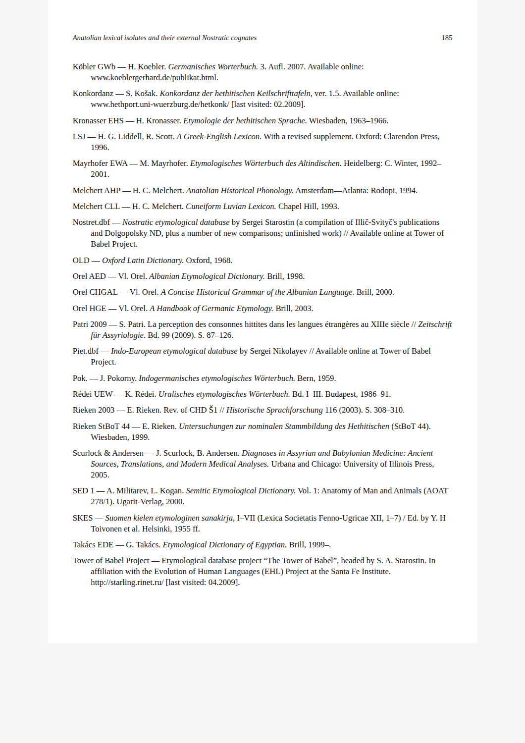Anatolian lexical isolates and their external Nostratic cognates 185
Köbler GWb — H. Koebler. Germanisches Worterbuch. 3. Aufl. 2007. Available online: www.koeblergerhard.de/publikat.html.
Konkordanz — S. Košak. Konkordanz der hethitischen Keilschrifttafeln, ver. 1.5. Available online: www.hethport.uni-wuerzburg.de/hetkonk/ [last visited: 02.2009].
Kronasser EHS — H. Kronasser. Etymologie der hethitischen Sprache. Wiesbaden, 1963–1966.
LSJ — H. G. Liddell, R. Scott. A Greek-English Lexicon. With a revised supplement. Oxford: Clarendon Press, 1996.
Mayrhofer EWA — M. Mayrhofer. Etymologisches Wörterbuch des Altindischen. Heidelberg: C. Winter, 1992–2001.
Melchert AHP — H. C. Melchert. Anatolian Historical Phonology. Amsterdam—Atlanta: Rodopi, 1994.
Melchert CLL — H. C. Melchert. Cuneiform Luvian Lexicon. Chapel Hill, 1993.
Nostret.dbf — Nostratic etymological database by Sergei Starostin (a compilation of Illič-Svityč's publications and Dolgopolsky ND, plus a number of new comparisons; unfinished work) // Available online at Tower of Babel Project.
OLD — Oxford Latin Dictionary. Oxford, 1968.
Orel AED — Vl. Orel. Albanian Etymological Dictionary. Brill, 1998.
Orel CHGAL — Vl. Orel. A Concise Historical Grammar of the Albanian Language. Brill, 2000.
Orel HGE — Vl. Orel. A Handbook of Germanic Etymology. Brill, 2003.
Patri 2009 — S. Patri. La perception des consonnes hittites dans les langues étrangères au XIIIe siècle // Zeitschrift für Assyriologie. Bd. 99 (2009). S. 87–126.
Piet.dbf — Indo-European etymological database by Sergei Nikolayev // Available online at Tower of Babel Project.
Pok. — J. Pokorny. Indogermanisches etymologisches Wörterbuch. Bern, 1959.
Rédei UEW — K. Rédei. Uralisches etymologisches Wörterbuch. Bd. I–III. Budapest, 1986–91.
Rieken 2003 — E. Rieken. Rev. of CHD Š1 // Historische Sprachforschung 116 (2003). S. 308–310.
Rieken StBoT 44 — E. Rieken. Untersuchungen zur nominalen Stammbildung des Hethitischen (StBoT 44). Wiesbaden, 1999.
Scurlock & Andersen — J. Scurlock, B. Andersen. Diagnoses in Assyrian and Babylonian Medicine: Ancient Sources, Translations, and Modern Medical Analyses. Urbana and Chicago: University of Illinois Press, 2005.
SED 1 — A. Militarev, L. Kogan. Semitic Etymological Dictionary. Vol. 1: Anatomy of Man and Animals (AOAT 278/1). Ugarit-Verlag, 2000.
SKES — Suomen kielen etymologinen sanakirja, I–VII (Lexica Societatis Fenno-Ugricae XII, 1–7) / Ed. by Y. H Toivonen et al. Helsinki, 1955 ff.
Takács EDE — G. Takács. Etymological Dictionary of Egyptian. Brill, 1999–.
Tower of Babel Project — Etymological database project “The Tower of Babel”, headed by S. A. Starostin. In affiliation with the Evolution of Human Languages (EHL) Project at the Santa Fe Institute. http://starling.rinet.ru/ [last visited: 04.2009].